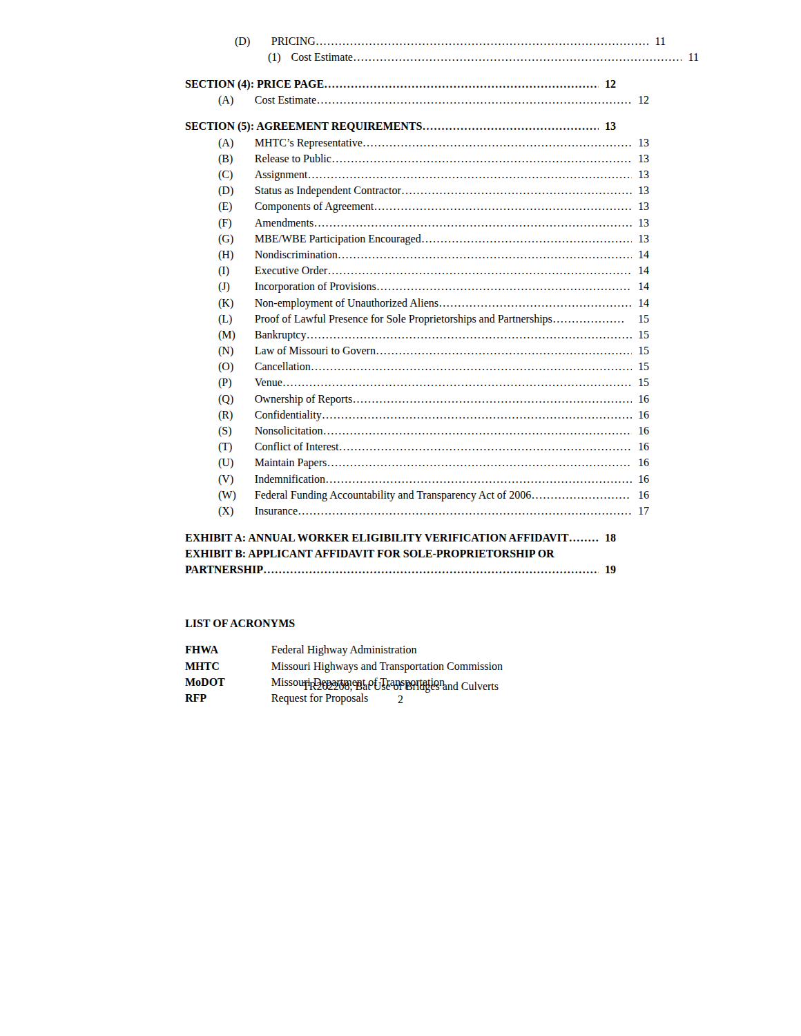(D) PRICING .................................................................................................................. 11
(1) Cost Estimate ............................................................................................... 11
SECTION (4): PRICE PAGE .............................................................................................. 12
(A) Cost Estimate ..................................................................................................... 12
SECTION (5): AGREEMENT REQUIREMENTS ............................................................. 13
(A) MHTC’s Representative ....................................................................................... 13
(B) Release to Public ................................................................................................ 13
(C) Assignment ....................................................................................................... 13
(D) Status as Independent Contractor .......................................................................... 13
(E) Components of Agreement .................................................................................... 13
(F) Amendments ..................................................................................................... 13
(G) MBE/WBE Participation Encouraged ................................................................ 13
(H) Nondiscrimination .............................................................................................. 14
(I) Executive Order .................................................................................................. 14
(J) Incorporation of Provisions ................................................................................... 14
(K) Non-employment of Unauthorized Aliens ............................................................ 14
(L) Proof of Lawful Presence for Sole Proprietorships and Partnerships ................... 15
(M) Bankruptcy ....................................................................................................... 15
(N) Law of Missouri to Govern .................................................................................... 15
(O) Cancellation ..................................................................................................... 15
(P) Venue .............................................................................................................. 15
(Q) Ownership of Reports ......................................................................................... 16
(R) Confidentiality .................................................................................................. 16
(S) Nonsolicitation .................................................................................................. 16
(T) Conflict of Interest .............................................................................................. 16
(U) Maintain Papers .................................................................................................. 16
(V) Indemnification .................................................................................................. 16
(W) Federal Funding Accountability and Transparency Act of 2006 .......................... 16
(X) Insurance .......................................................................................................... 17
EXHIBIT A: ANNUAL WORKER ELIGIBILITY VERIFICATION AFFIDAVIT .......... 18
EXHIBIT B: APPLICANT AFFIDAVIT FOR SOLE-PROPRIETORSHIP OR
PARTNERSHIP ................................................................................................................. 19
LIST OF ACRONYMS
| FHWA | Federal Highway Administration |
| MHTC | Missouri Highways and Transportation Commission |
| MoDOT | Missouri Department of Transportation |
| RFP | Request for Proposals |
TR202208, Bat Use of Bridges and Culverts
2